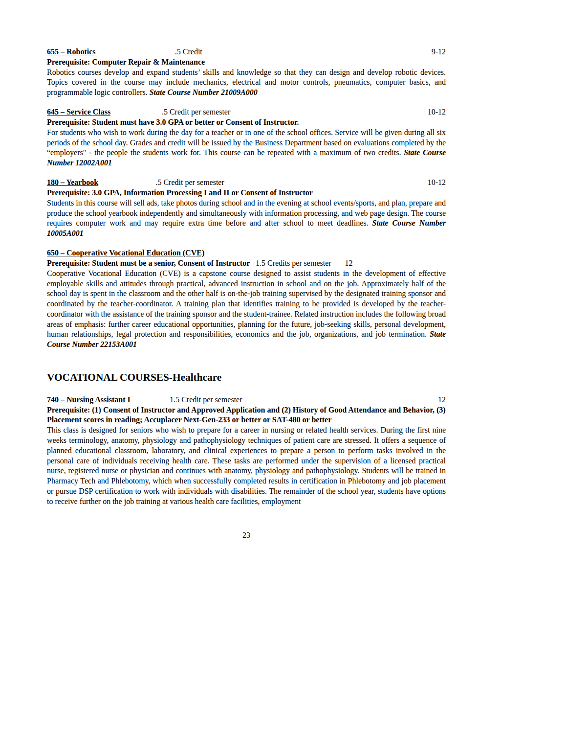655 – Robotics .5 Credit 9-12
Prerequisite: Computer Repair & Maintenance
Robotics courses develop and expand students’ skills and knowledge so that they can design and develop robotic devices. Topics covered in the course may include mechanics, electrical and motor controls, pneumatics, computer basics, and programmable logic controllers. State Course Number 21009A000
645 – Service Class .5 Credit per semester 10-12
Prerequisite: Student must have 3.0 GPA or better or Consent of Instructor.
For students who wish to work during the day for a teacher or in one of the school offices. Service will be given during all six periods of the school day. Grades and credit will be issued by the Business Department based on evaluations completed by the “employers" - the people the students work for. This course can be repeated with a maximum of two credits. State Course Number 12002A001
180 – Yearbook .5 Credit per semester 10-12
Prerequisite: 3.0 GPA, Information Processing I and II or Consent of Instructor
Students in this course will sell ads, take photos during school and in the evening at school events/sports, and plan, prepare and produce the school yearbook independently and simultaneously with information processing, and web page design. The course requires computer work and may require extra time before and after school to meet deadlines. State Course Number 10005A001
650 – Cooperative Vocational Education (CVE)
Prerequisite: Student must be a senior, Consent of Instructor 1.5 Credits per semester 12
Cooperative Vocational Education (CVE) is a capstone course designed to assist students in the development of effective employable skills and attitudes through practical, advanced instruction in school and on the job. Approximately half of the school day is spent in the classroom and the other half is on-the-job training supervised by the designated training sponsor and coordinated by the teacher-coordinator. A training plan that identifies training to be provided is developed by the teacher-coordinator with the assistance of the training sponsor and the student-trainee. Related instruction includes the following broad areas of emphasis: further career educational opportunities, planning for the future, job-seeking skills, personal development, human relationships, legal protection and responsibilities, economics and the job, organizations, and job termination. State Course Number 22153A001
VOCATIONAL COURSES-Healthcare
740 – Nursing Assistant I 1.5 Credit per semester 12
Prerequisite: (1) Consent of Instructor and Approved Application and (2) History of Good Attendance and Behavior, (3) Placement scores in reading; Accuplacer Next-Gen-233 or better or SAT-480 or better
This class is designed for seniors who wish to prepare for a career in nursing or related health services. During the first nine weeks terminology, anatomy, physiology and pathophysiology techniques of patient care are stressed. It offers a sequence of planned educational classroom, laboratory, and clinical experiences to prepare a person to perform tasks involved in the personal care of individuals receiving health care. These tasks are performed under the supervision of a licensed practical nurse, registered nurse or physician and continues with anatomy, physiology and pathophysiology. Students will be trained in Pharmacy Tech and Phlebotomy, which when successfully completed results in certification in Phlebotomy and job placement or pursue DSP certification to work with individuals with disabilities. The remainder of the school year, students have options to receive further on the job training at various health care facilities, employment
23